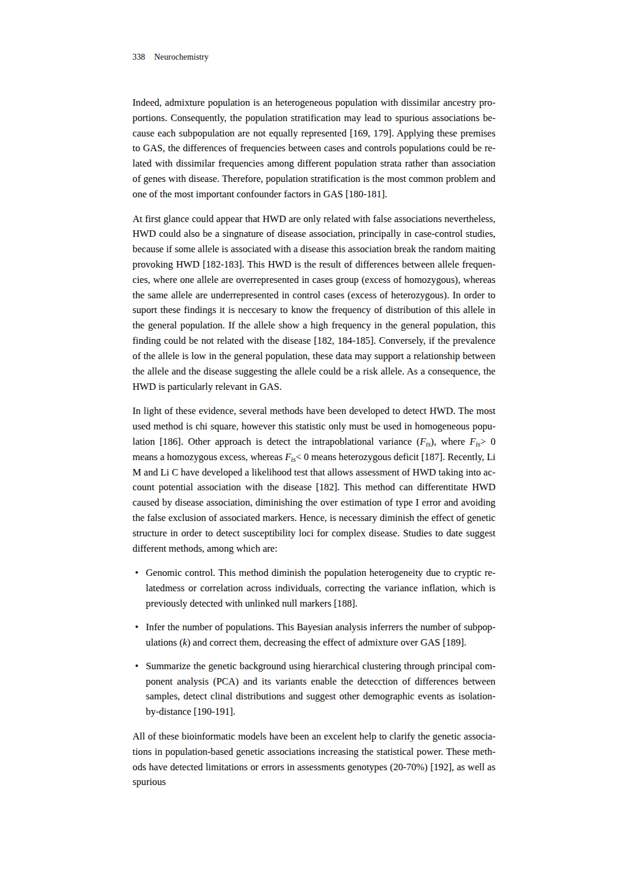338 Neurochemistry
Indeed, admixture population is an heterogeneous population with dissimilar ancestry proportions. Consequently, the population stratification may lead to spurious associations because each subpopulation are not equally represented [169, 179]. Applying these premises to GAS, the differences of frequencies between cases and controls populations could be related with dissimilar frequencies among different population strata rather than association of genes with disease. Therefore, population stratification is the most common problem and one of the most important confounder factors in GAS [180-181].
At first glance could appear that HWD are only related with false associations nevertheless, HWD could also be a singnature of disease association, principally in case-control studies, because if some allele is associated with a disease this association break the random maiting provoking HWD [182-183]. This HWD is the result of differences between allele frequencies, where one allele are overrepresented in cases group (excess of homozygous), whereas the same allele are underrepresented in control cases (excess of heterozygous). In order to suport these findings it is neccesary to know the frequency of distribution of this allele in the general population. If the allele show a high frequency in the general population, this finding could be not related with the disease [182, 184-185]. Conversely, if the prevalence of the allele is low in the general population, these data may support a relationship between the allele and the disease suggesting the allele could be a risk allele. As a consequence, the HWD is particularly relevant in GAS.
In light of these evidence, several methods have been developed to detect HWD. The most used method is chi square, however this statistic only must be used in homogeneous population [186]. Other approach is detect the intrapoblational variance (Fis), where Fis> 0 means a homozygous excess, whereas Fis< 0 means heterozygous deficit [187]. Recently, Li M and Li C have developed a likelihood test that allows assessment of HWD taking into account potential association with the disease [182]. This method can differentitate HWD caused by disease association, diminishing the over estimation of type I error and avoiding the false exclusion of associated markers. Hence, is necessary diminish the effect of genetic structure in order to detect susceptibility loci for complex disease. Studies to date suggest different methods, among which are:
Genomic control. This method diminish the population heterogeneity due to cryptic relatedmess or correlation across individuals, correcting the variance inflation, which is previously detected with unlinked null markers [188].
Infer the number of populations. This Bayesian analysis inferrers the number of subpopulations (k) and correct them, decreasing the effect of admixture over GAS [189].
Summarize the genetic background using hierarchical clustering through principal component analysis (PCA) and its variants enable the detecction of differences between samples, detect clinal distributions and suggest other demographic events as isolation-by-distance [190-191].
All of these bioinformatic models have been an excelent help to clarify the genetic associations in population-based genetic associations increasing the statistical power. These methods have detected limitations or errors in assessments genotypes (20-70%) [192], as well as spurious